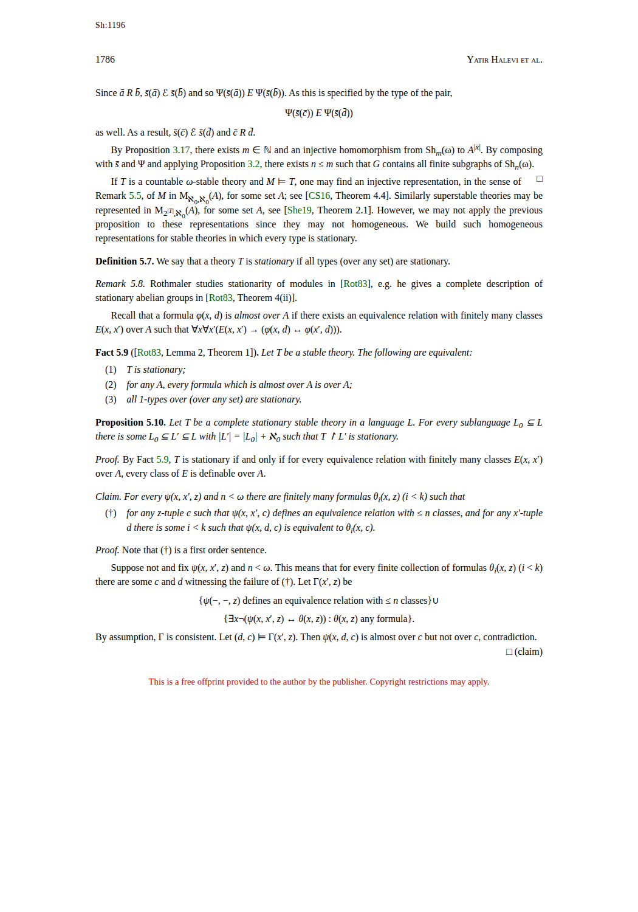Sh:1196
1786 Yatir Halevi et al.
Since ā R b̄, s̄(ā) ℰ s̄(b̄) and so Ψ(s̄(ā)) E Ψ(s̄(b̄)). As this is specified by the type of the pair,
Ψ(s̄(c̄)) E Ψ(s̄(d̄))
as well. As a result, s̄(c̄) ℰ s̄(d̄) and c̄ R d̄.
By Proposition 3.17, there exists m ∈ ℕ and an injective homomorphism from Shm(ω) to A|x̄|. By composing with s̄ and Ψ and applying Proposition 3.2, there exists n ≤ m such that G contains all finite subgraphs of Shn(ω). □
If T is a countable ω-stable theory and M ⊨ T, one may find an injective representation, in the sense of Remark 5.5, of M in Mℵ0,ℵ0(A), for some set A; see [CS16, Theorem 4.4]. Similarly superstable theories may be represented in M2|T|,ℵ0(A), for some set A, see [She19, Theorem 2.1]. However, we may not apply the previous proposition to these representations since they may not homogeneous. We build such homogeneous representations for stable theories in which every type is stationary.
Definition 5.7. We say that a theory T is stationary if all types (over any set) are stationary.
Remark 5.8. Rothmaler studies stationarity of modules in [Rot83], e.g. he gives a complete description of stationary abelian groups in [Rot83, Theorem 4(ii)].
Recall that a formula φ(x, d) is almost over A if there exists an equivalence relation with finitely many classes E(x, x′) over A such that ∀x∀x′(E(x, x′) → (φ(x, d) ↔ φ(x′, d))).
Fact 5.9 ([Rot83, Lemma 2, Theorem 1]). Let T be a stable theory. The following are equivalent:
T is stationary;
for any A, every formula which is almost over A is over A;
all 1-types over (over any set) are stationary.
Proposition 5.10. Let T be a complete stationary stable theory in a language L. For every sublanguage L0 ⊆ L there is some L0 ⊆ L′ ⊆ L with |L′| = |L0| + ℵ0 such that T ↾ L′ is stationary.
Proof. By Fact 5.9, T is stationary if and only if for every equivalence relation with finitely many classes E(x, x′) over A, every class of E is definable over A.
Claim. For every ψ(x, x′, z) and n < ω there are finitely many formulas θi(x, z) (i < k) such that
for any z-tuple c such that ψ(x, x′, c) defines an equivalence relation with ≤ n classes, and for any x′-tuple d there is some i < k such that ψ(x, d, c) is equivalent to θi(x, c).
Proof. Note that (†) is a first order sentence.
Suppose not and fix ψ(x, x′, z) and n < ω. This means that for every finite collection of formulas θi(x, z) (i < k) there are some c and d witnessing the failure of (†). Let Γ(x′, z) be
{ψ(−, −, z) defines an equivalence relation with ≤ n classes}∪
{∃x¬(ψ(x, x′, z) ↔ θ(x, z)) : θ(x, z) any formula}.
By assumption, Γ is consistent. Let (d, c) ⊨ Γ(x′, z). Then ψ(x, d, c) is almost over c but not over c, contradiction. □ (claim)
This is a free offprint provided to the author by the publisher. Copyright restrictions may apply.